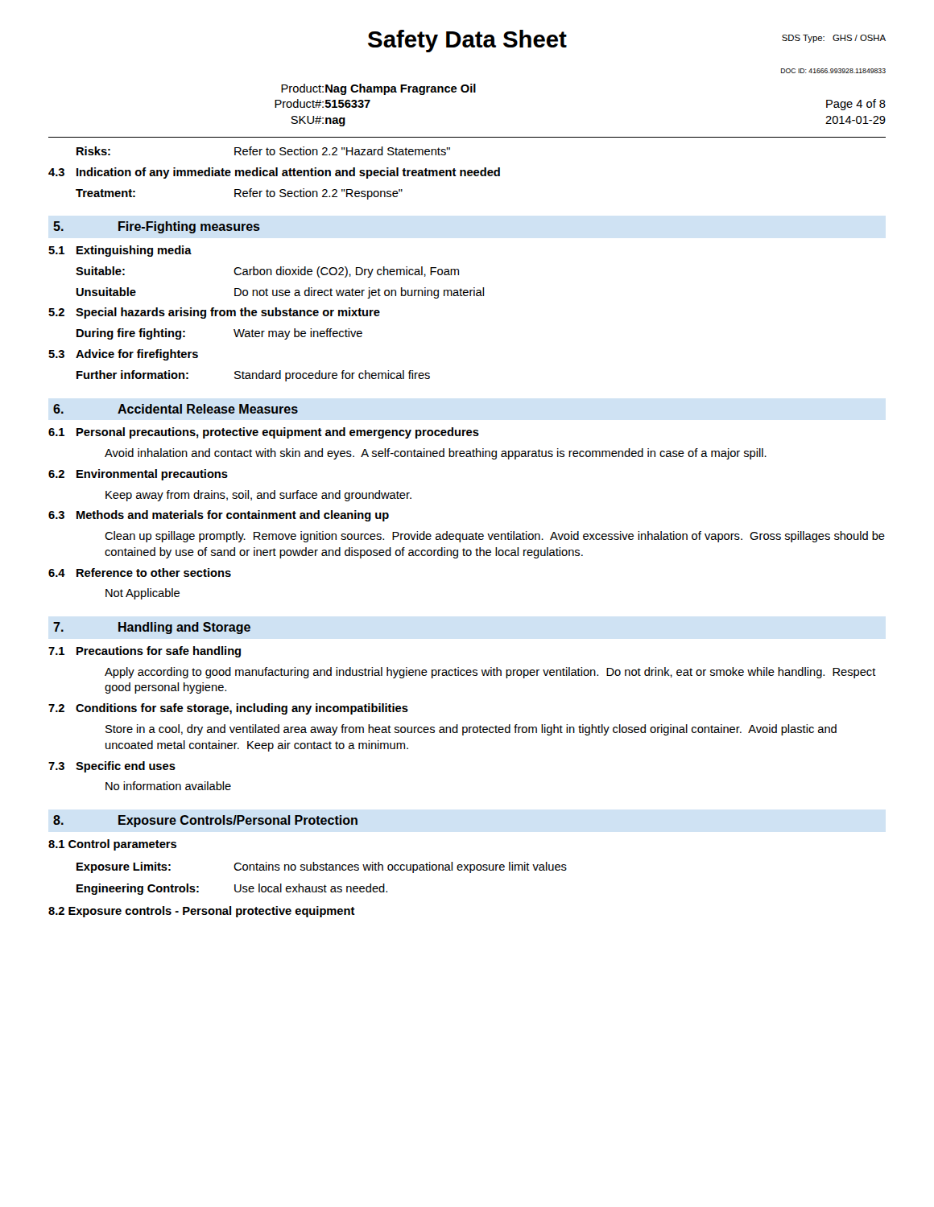SDS Type: GHS / OSHA
Safety Data Sheet
DOC ID: 41666.993928.11849833
| Product: | Nag Champa Fragrance Oil | |
| Product#: | 5156337 | Page 4 of 8 |
| SKU#: | nag | 2014-01-29 |
Risks:
Refer to Section 2.2 "Hazard Statements"
4.3 Indication of any immediate medical attention and special treatment needed
Treatment:
Refer to Section 2.2 "Response"
5. Fire-Fighting measures
5.1 Extinguishing media
Suitable:
Carbon dioxide (CO2), Dry chemical, Foam
Unsuitable
Do not use a direct water jet on burning material
5.2 Special hazards arising from the substance or mixture
During fire fighting:
Water may be ineffective
5.3 Advice for firefighters
Further information:
Standard procedure for chemical fires
6. Accidental Release Measures
6.1 Personal precautions, protective equipment and emergency procedures
Avoid inhalation and contact with skin and eyes. A self-contained breathing apparatus is recommended in case of a major spill.
6.2 Environmental precautions
Keep away from drains, soil, and surface and groundwater.
6.3 Methods and materials for containment and cleaning up
Clean up spillage promptly. Remove ignition sources. Provide adequate ventilation. Avoid excessive inhalation of vapors. Gross spillages should be contained by use of sand or inert powder and disposed of according to the local regulations.
6.4 Reference to other sections
Not Applicable
7. Handling and Storage
7.1 Precautions for safe handling
Apply according to good manufacturing and industrial hygiene practices with proper ventilation. Do not drink, eat or smoke while handling. Respect good personal hygiene.
7.2 Conditions for safe storage, including any incompatibilities
Store in a cool, dry and ventilated area away from heat sources and protected from light in tightly closed original container. Avoid plastic and uncoated metal container. Keep air contact to a minimum.
7.3 Specific end uses
No information available
8. Exposure Controls/Personal Protection
8.1 Control parameters
Exposure Limits:
Contains no substances with occupational exposure limit values
Engineering Controls:
Use local exhaust as needed.
8.2 Exposure controls - Personal protective equipment